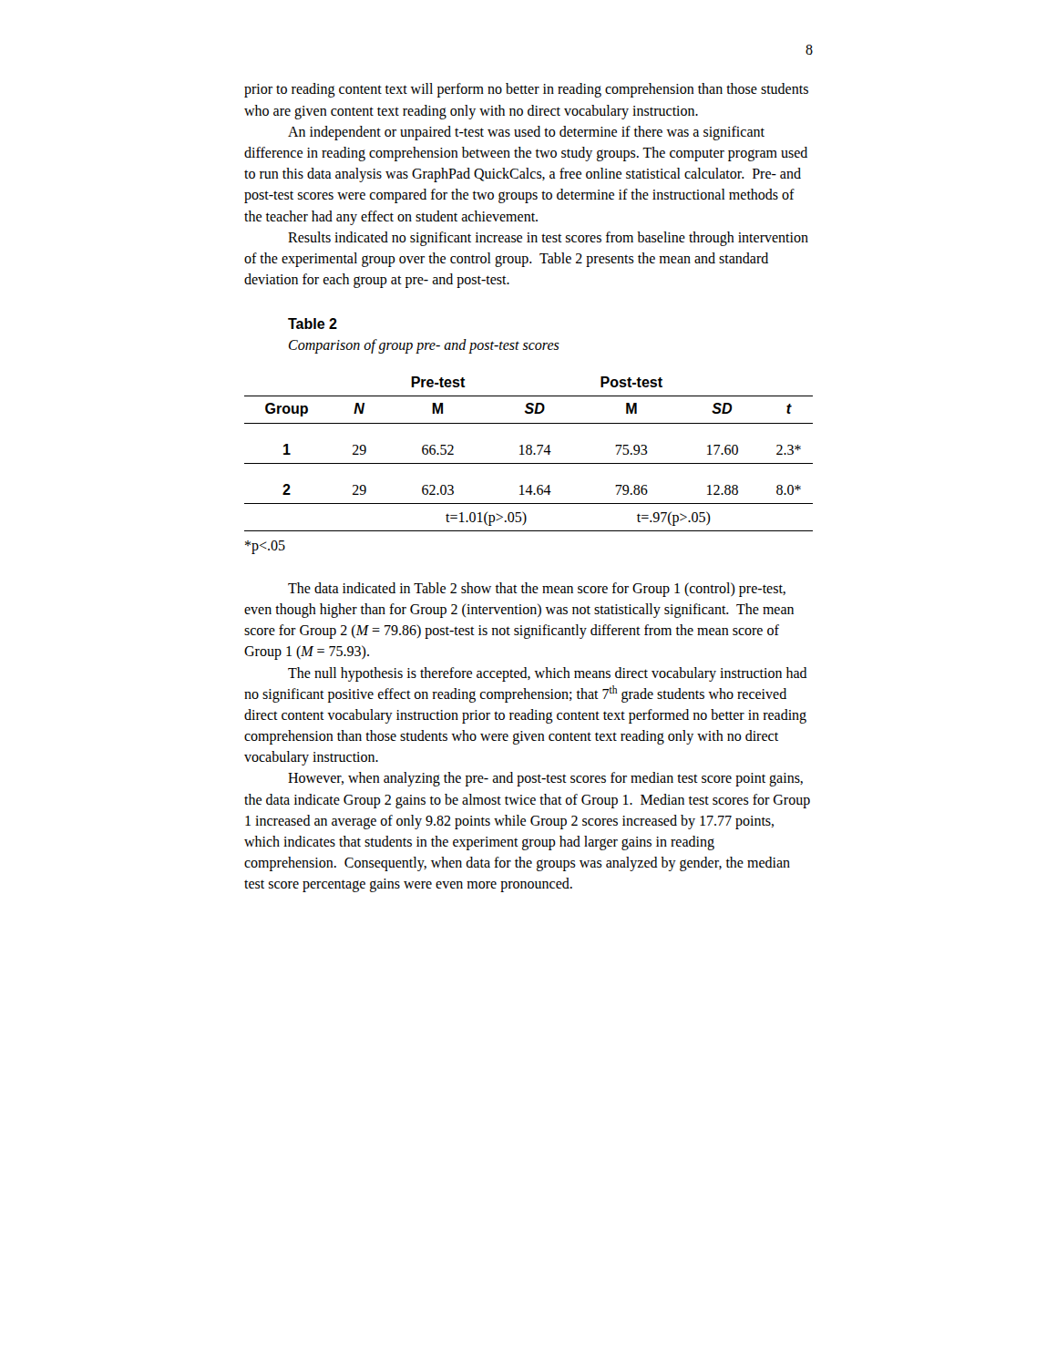8
prior to reading content text will perform no better in reading comprehension than those students who are given content text reading only with no direct vocabulary instruction.
An independent or unpaired t-test was used to determine if there was a significant difference in reading comprehension between the two study groups. The computer program used to run this data analysis was GraphPad QuickCalcs, a free online statistical calculator. Pre- and post-test scores were compared for the two groups to determine if the instructional methods of the teacher had any effect on student achievement.
Results indicated no significant increase in test scores from baseline through intervention of the experimental group over the control group. Table 2 presents the mean and standard deviation for each group at pre- and post-test.
Table 2
Comparison of group pre- and post-test scores
| | | Pre-test | | Post-test | | |
| Group | N | M | SD | M | SD | t |
| 1 | 29 | 66.52 | 18.74 | 75.93 | 17.60 | 2.3* |
| 2 | 29 | 62.03 | 14.64 | 79.86 | 12.88 | 8.0* |
| | | t=1.01(p>.05) | t=.97(p>.05) | |
*p<.05
The data indicated in Table 2 show that the mean score for Group 1 (control) pre-test, even though higher than for Group 2 (intervention) was not statistically significant. The mean score for Group 2 (M = 79.86) post-test is not significantly different from the mean score of Group 1 (M = 75.93).
The null hypothesis is therefore accepted, which means direct vocabulary instruction had no significant positive effect on reading comprehension; that 7th grade students who received direct content vocabulary instruction prior to reading content text performed no better in reading comprehension than those students who were given content text reading only with no direct vocabulary instruction.
However, when analyzing the pre- and post-test scores for median test score point gains, the data indicate Group 2 gains to be almost twice that of Group 1. Median test scores for Group 1 increased an average of only 9.82 points while Group 2 scores increased by 17.77 points, which indicates that students in the experiment group had larger gains in reading comprehension. Consequently, when data for the groups was analyzed by gender, the median test score percentage gains were even more pronounced.